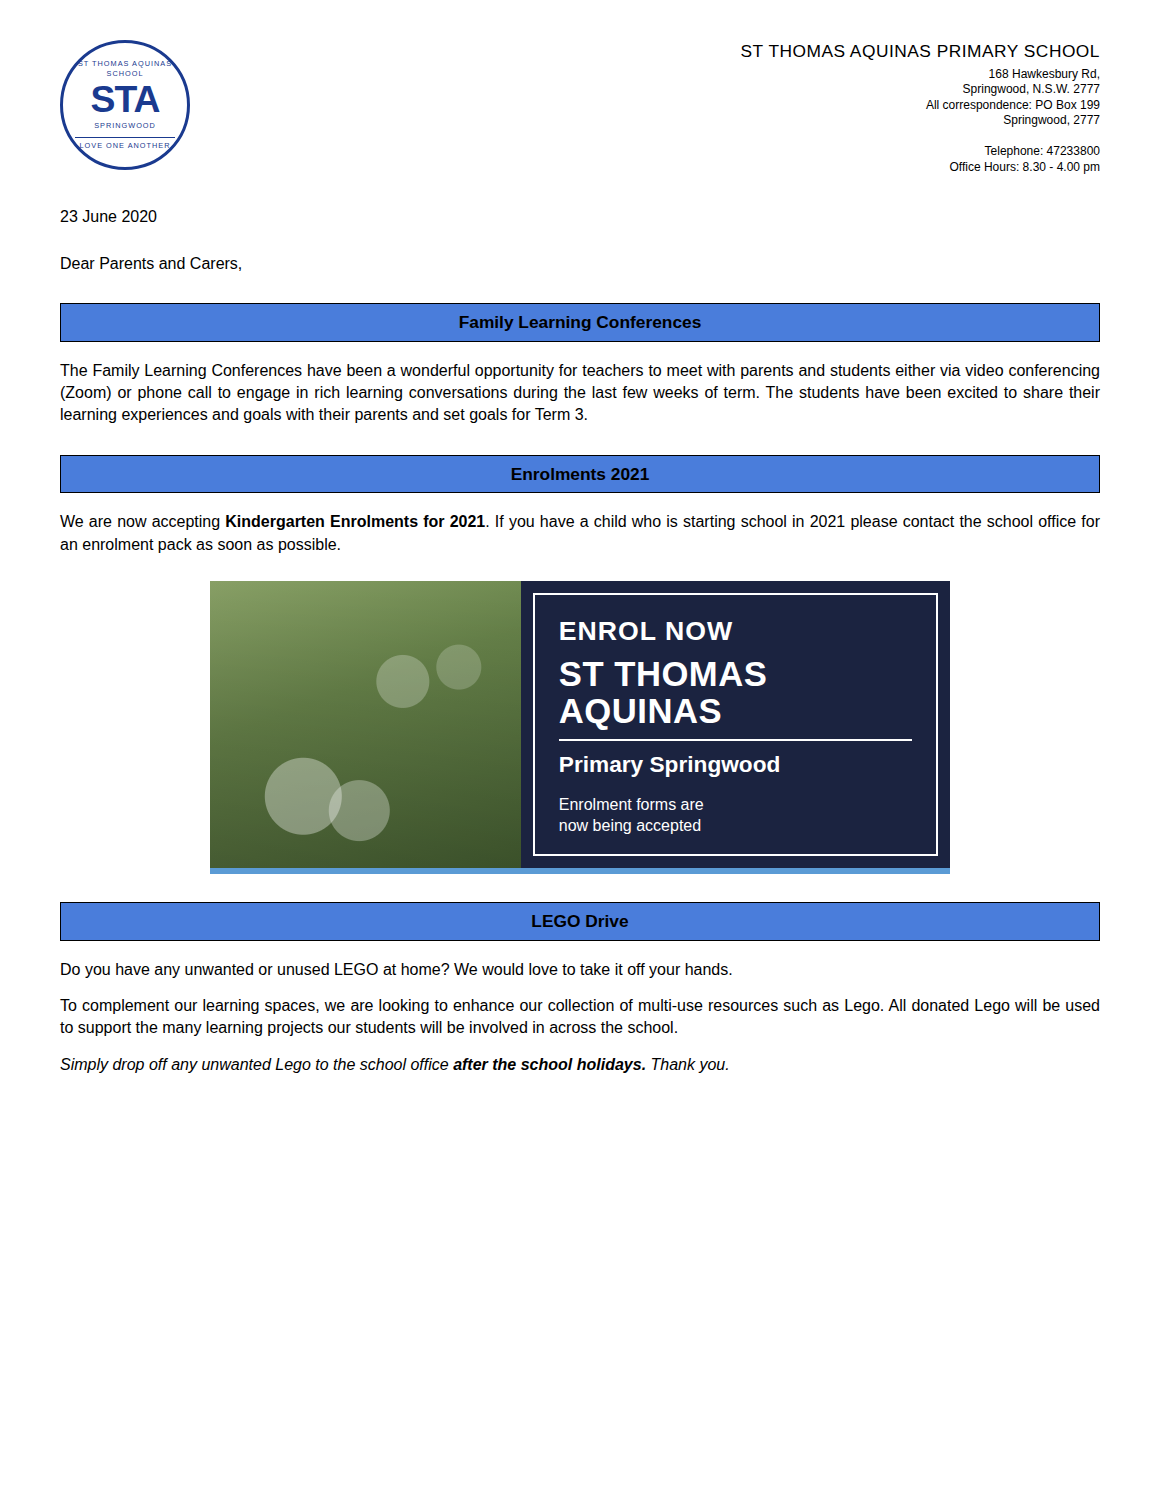ST THOMAS AQUINAS SCHOOL
STA
SPRINGWOOD
LOVE ONE ANOTHER
ST THOMAS AQUINAS PRIMARY SCHOOL
168 Hawkesbury Rd,
Springwood, N.S.W. 2777
All correspondence: PO Box 199
Springwood, 2777
Telephone: 47233800
Office Hours: 8.30 - 4.00 pm
23 June 2020
Dear Parents and Carers,
Family Learning Conferences
The Family Learning Conferences have been a wonderful opportunity for teachers to meet with parents and students either via video conferencing (Zoom) or phone call to engage in rich learning conversations during the last few weeks of term. The students have been excited to share their learning experiences and goals with their parents and set goals for Term 3.
Enrolments 2021
We are now accepting Kindergarten Enrolments for 2021. If you have a child who is starting school in 2021 please contact the school office for an enrolment pack as soon as possible.
ENROL NOW
ST THOMAS
AQUINAS
Primary Springwood
Enrolment forms are
now being accepted
LEGO Drive
Do you have any unwanted or unused LEGO at home? We would love to take it off your hands.
To complement our learning spaces, we are looking to enhance our collection of multi-use resources such as Lego. All donated Lego will be used to support the many learning projects our students will be involved in across the school.
Simply drop off any unwanted Lego to the school office after the school holidays. Thank you.